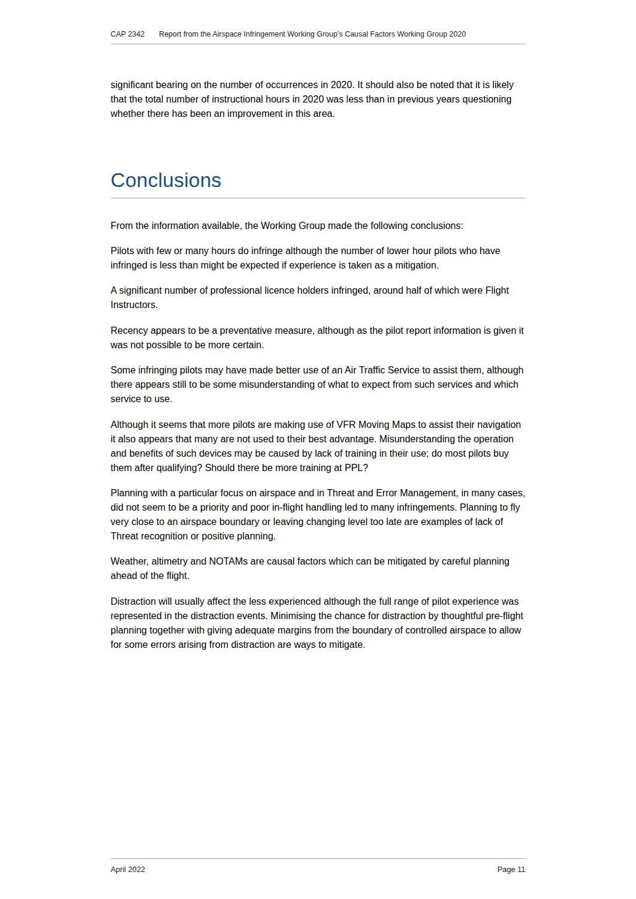CAP 2342 Report from the Airspace Infringement Working Group’s Causal Factors Working Group 2020
significant bearing on the number of occurrences in 2020. It should also be noted that it is likely that the total number of instructional hours in 2020 was less than in previous years questioning whether there has been an improvement in this area.
Conclusions
From the information available, the Working Group made the following conclusions:
Pilots with few or many hours do infringe although the number of lower hour pilots who have infringed is less than might be expected if experience is taken as a mitigation.
A significant number of professional licence holders infringed, around half of which were Flight Instructors.
Recency appears to be a preventative measure, although as the pilot report information is given it was not possible to be more certain.
Some infringing pilots may have made better use of an Air Traffic Service to assist them, although there appears still to be some misunderstanding of what to expect from such services and which service to use.
Although it seems that more pilots are making use of VFR Moving Maps to assist their navigation it also appears that many are not used to their best advantage. Misunderstanding the operation and benefits of such devices may be caused by lack of training in their use; do most pilots buy them after qualifying? Should there be more training at PPL?
Planning with a particular focus on airspace and in Threat and Error Management, in many cases, did not seem to be a priority and poor in-flight handling led to many infringements. Planning to fly very close to an airspace boundary or leaving changing level too late are examples of lack of Threat recognition or positive planning.
Weather, altimetry and NOTAMs are causal factors which can be mitigated by careful planning ahead of the flight.
Distraction will usually affect the less experienced although the full range of pilot experience was represented in the distraction events. Minimising the chance for distraction by thoughtful pre-flight planning together with giving adequate margins from the boundary of controlled airspace to allow for some errors arising from distraction are ways to mitigate.
April 2022 Page 11